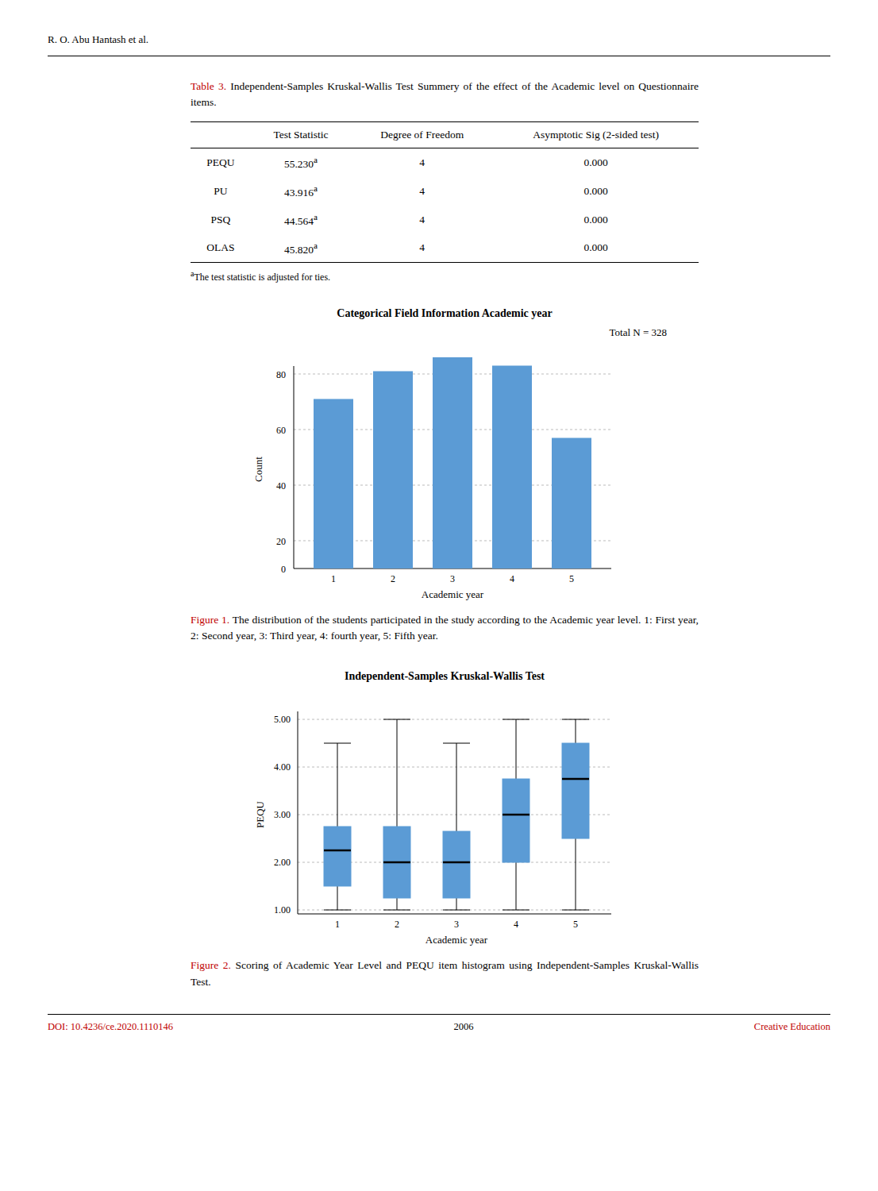R. O. Abu Hantash et al.
Table 3. Independent-Samples Kruskal-Wallis Test Summery of the effect of the Academic level on Questionnaire items.
| | Test Statistic | Degree of Freedom | Asymptotic Sig (2-sided test) |
| --- | --- | --- | --- |
| PEQU | 55.230 a | 4 | 0.000 |
| PU | 43.916 a | 4 | 0.000 |
| PSQ | 44.564 a | 4 | 0.000 |
| OLAS | 45.820 a | 4 | 0.000 |
aThe test statistic is adjusted for ties.
Categorical Field Information Academic year
Total N = 328
0 20 40 60 80 1 2 3 4 5 Academic year Count
Figure 1. The distribution of the students participated in the study according to the Academic year level. 1: First year, 2: Second year, 3: Third year, 4: fourth year, 5: Fifth year.
Independent-Samples Kruskal-Wallis Test
1.00 2.00 3.00 4.00 5.00 1 2 3 4 5 Academic year PEQU
Figure 2. Scoring of Academic Year Level and PEQU item histogram using Independent-Samples Kruskal-Wallis Test.
DOI: 10.4236/ce.2020.1110146 2006 Creative Education